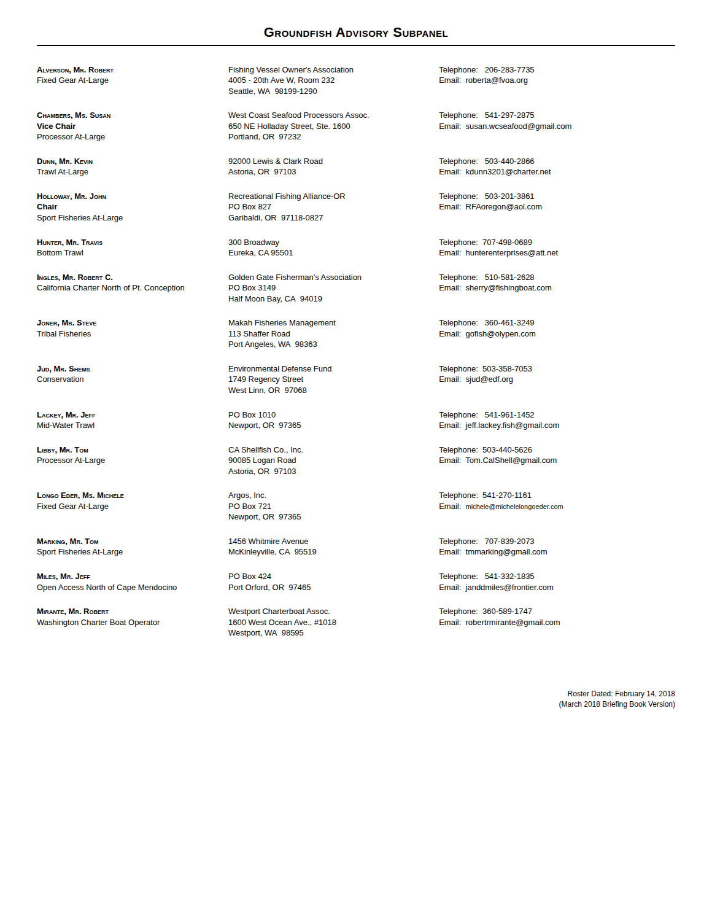Groundfish Advisory Subpanel
| Alverson, Mr. Robert Fixed Gear At-Large | Fishing Vessel Owner's Association 4005 - 20th Ave W, Room 232 Seattle, WA 98199-1290 | Telephone: 206-283-7735 Email: roberta@fvoa.org |
| Chambers, Ms. Susan Vice Chair Processor At-Large | West Coast Seafood Processors Assoc. 650 NE Holladay Street, Ste. 1600 Portland, OR 97232 | Telephone: 541-297-2875 Email: susan.wcseafood@gmail.com |
| Dunn, Mr. Kevin Trawl At-Large | 92000 Lewis & Clark Road Astoria, OR 97103 | Telephone: 503-440-2866 Email: kdunn3201@charter.net |
| Holloway, Mr. John Chair Sport Fisheries At-Large | Recreational Fishing Alliance-OR PO Box 827 Garibaldi, OR 97118-0827 | Telephone: 503-201-3861 Email: RFAoregon@aol.com |
| Hunter, Mr. Travis Bottom Trawl | 300 Broadway Eureka, CA 95501 | Telephone: 707-498-0689 Email: hunterenterprises@att.net |
| Ingles, Mr. Robert C. California Charter North of Pt. Conception | Golden Gate Fisherman's Association PO Box 3149 Half Moon Bay, CA 94019 | Telephone: 510-581-2628 Email: sherry@fishingboat.com |
| Joner, Mr. Steve Tribal Fisheries | Makah Fisheries Management 113 Shaffer Road Port Angeles, WA 98363 | Telephone: 360-461-3249 Email: gofish@olypen.com |
| Jud, Mr. Shems Conservation | Environmental Defense Fund 1749 Regency Street West Linn, OR 97068 | Telephone: 503-358-7053 Email: sjud@edf.org |
| Lackey, Mr. Jeff Mid-Water Trawl | PO Box 1010 Newport, OR 97365 | Telephone: 541-961-1452 Email: jeff.lackey.fish@gmail.com |
| Libby, Mr. Tom Processor At-Large | CA Shellfish Co., Inc. 90085 Logan Road Astoria, OR 97103 | Telephone: 503-440-5626 Email: Tom.CalShell@gmail.com |
| Longo Eder, Ms. Michele Fixed Gear At-Large | Argos, Inc. PO Box 721 Newport, OR 97365 | Telephone: 541-270-1161 Email: michele@michelelongoeder.com |
| Marking, Mr. Tom Sport Fisheries At-Large | 1456 Whitmire Avenue McKinleyville, CA 95519 | Telephone: 707-839-2073 Email: tmmarking@gmail.com |
| Miles, Mr. Jeff Open Access North of Cape Mendocino | PO Box 424 Port Orford, OR 97465 | Telephone: 541-332-1835 Email: janddmiles@frontier.com |
| Mirante, Mr. Robert Washington Charter Boat Operator | Westport Charterboat Assoc. 1600 West Ocean Ave., #1018 Westport, WA 98595 | Telephone: 360-589-1747 Email: robertrmirante@gmail.com |
Roster Dated: February 14, 2018
(March 2018 Briefing Book Version)